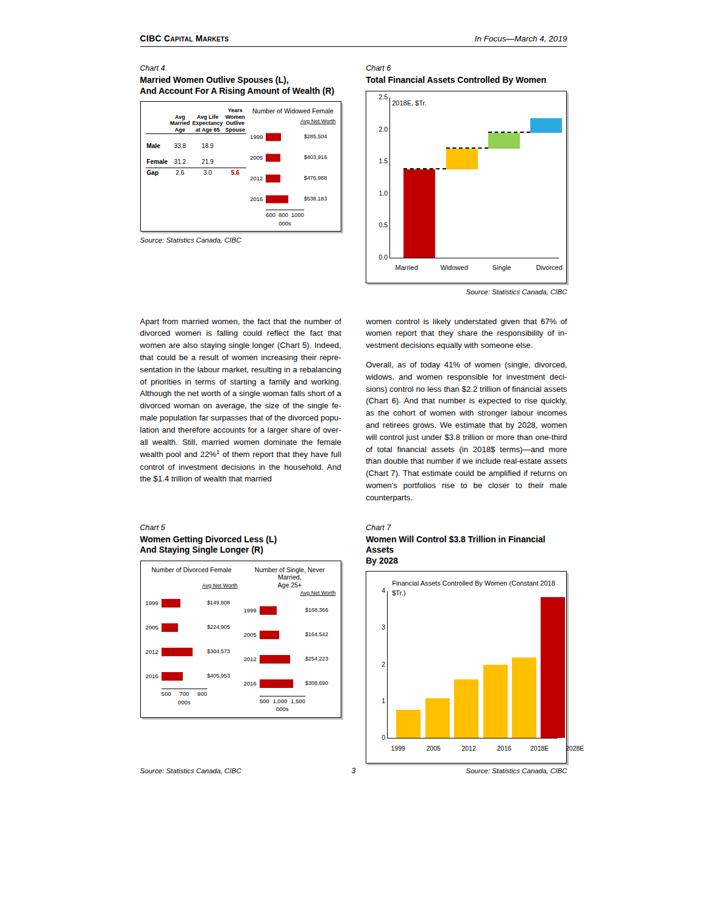CIBC Capital Markets
In Focus—March 4, 2019
Chart 4
Married Women Outlive Spouses (L),
And Account For A Rising Amount of Wealth (R)
| | Avg Married Age | Avg Life Expectancy at Age 65 | Years Women Outlive Spouse |
| --- | --- | --- | --- |
| Male | 33.8 | 18.9 | |
| Female | 31.2 | 21.9 | |
| Gap | 2.6 | 3.0 | 5.6 |
Number of Widowed Female
Avg Net Worth
1999
$285,504
2005
$403,916
2012
$476,988
2016
$538,183
6008001000
000s
Source: Statistics Canada, CIBC
Chart 6
Total Financial Assets Controlled By Women
2018E, $Tr.
2.5
2.0
1.5
1.0
0.5
0.0
Married
Widowed
Single
Divorced
Source: Statistics Canada, CIBC
Apart from married women, the fact that the number of divorced women is falling could reflect the fact that women are also staying single longer (Chart 5). Indeed, that could be a result of women increasing their representation in the labour market, resulting in a rebalancing of priorities in terms of starting a family and working. Although the net worth of a single woman falls short of a divorced woman on average, the size of the single female population far surpasses that of the divorced population and therefore accounts for a larger share of overall wealth. Still, married women dominate the female wealth pool and 22%1 of them report that they have full control of investment decisions in the household. And the $1.4 trillion of wealth that married
women control is likely understated given that 67% of women report that they share the responsibility of investment decisions equally with someone else.
Overall, as of today 41% of women (single, divorced, widows, and women responsible for investment decisions) control no less than $2.2 trillion of financial assets (Chart 6). And that number is expected to rise quickly, as the cohort of women with stronger labour incomes and retirees grows. We estimate that by 2028, women will control just under $3.8 trillion or more than one-third of total financial assets (in 2018$ terms)—and more than double that number if we include real-estate assets (Chart 7). That estimate could be amplified if returns on women's portfolios rise to be closer to their male counterparts.
Chart 5
Women Getting Divorced Less (L)
And Staying Single Longer (R)
Number of Divorced Female
Avg Net Worth
1999
$149,808
2005
$224,905
2012
$304,573
2016
$405,953
500700900
000s
Number of Single, Never Married,
Age 25+
Avg Net Worth
1999
$168,366
2005
$164,542
2012
$254,223
2016
$308,690
5001,0001,500
000s
Chart 7
Women Will Control $3.8 Trillion in Financial Assets
By 2028
Financial Assets Controlled By Women (Constant 2018 $Tr.)
4
3
2
1
0
1999
2005
2012
2016
2018E
2028E
Source: Statistics Canada, CIBC
3
Source: Statistics Canada, CIBC